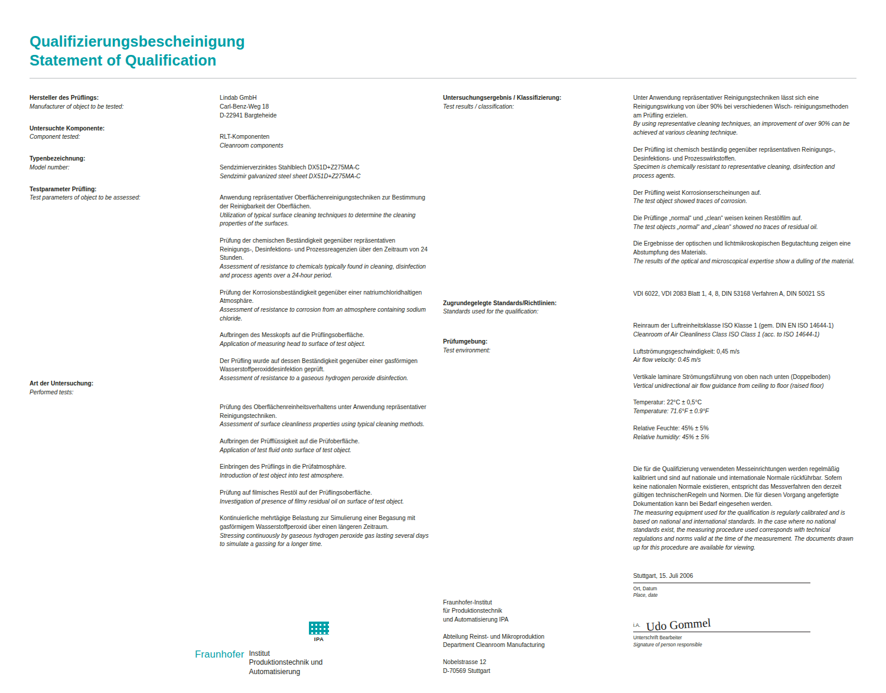QualifizierungsbescheinigungStatement of Qualification
Hersteller des Prüflings:Manufacturer of object to be tested:
Untersuchte Komponente:Component tested:
Typenbezeichnung:Model number:
Testparameter Prüfling:Test parameters of object to be assessed:
Art der Untersuchung:Performed tests:
Lindab GmbH
Carl-Benz-Weg 18
D-22941 Bargteheide
RLT-Komponenten
Cleanroom components
Sendzimierverzinktes Stahlblech DX51D+Z275MA-C
Sendzimir galvanized steel sheet DX51D+Z275MA-C
Anwendung repräsentativer Oberflächenreinigungstechniken zur Bestimmung der Reinigbarkeit der Oberflächen.
Utilization of typical surface cleaning techniques to determine the cleaning properties of the surfaces.
Prüfung der chemischen Beständigkeit gegenüber repräsentativen Reinigungs-, Desinfektions- und Prozessreagenzien über den Zeitraum von 24 Stunden.
Assessment of resistance to chemicals typically found in cleaning, disinfection and process agents over a 24-hour period.
Prüfung der Korrosionsbeständigkeit gegenüber einer natriumchloridhaltigen Atmosphäre.
Assessment of resistance to corrosion from an atmosphere containing sodium chloride.
Aufbringen des Messkopfs auf die Prüflingsoberfläche.
Application of measuring head to surface of test object.
Der Prüfling wurde auf dessen Beständigkeit gegenüber einer gasförmigen Wasserstoffperoxiddesinfektion geprüft.
Assessment of resistance to a gaseous hydrogen peroxide disinfection.
Prüfung des Oberflächenreinheitsverhaltens unter Anwendung repräsentativer Reinigungstechniken.
Assessment of surface cleanliness properties using typical cleaning methods.
Aufbringen der Prüfflüssigkeit auf die Prüfoberfläche.
Application of test fluid onto surface of test object.
Einbringen des Prüflings in die Prüfatmosphäre.
Introduction of test object into test atmosphere.
Prüfung auf filmisches Restöl auf der Prüflingsoberfläche.
Investigation of presence of filmy residual oil on surface of test object.
Kontinuierliche mehrtägige Belastung zur Simulierung einer Begasung mit gasförmigem Wasserstoffperoxid über einen längeren Zeitraum.
Stressing continuously by gaseous hydrogen peroxide gas lasting several days to simulate a gassing for a longer time.
Untersuchungsergebnis / Klassifizierung:Test results / classification:
Zugrundegelegte Standards/Richtlinien:Standards used for the qualification:
Prüfumgebung:Test environment:
Fraunhofer-Institut
für Produktionstechnik
und Automatisierung IPA
Abteilung Reinst- und Mikroproduktion
Department Cleanroom Manufacturing
Nobelstrasse 12
D-70569 Stuttgart
Unter Anwendung repräsentativer Reinigungstechniken lässt sich eine Reinigungswirkung von über 90% bei verschiedenen Wisch- reinigungsmethoden am Prüfling erzielen.
By using representative cleaning techniques, an improvement of over 90% can be achieved at various cleaning technique.
Der Prüfling ist chemisch beständig gegenüber repräsentativen Reinigungs-, Desinfektions- und Prozesswirkstoffen.
Specimen is chemically resistant to representative cleaning, disinfection and process agents.
Der Prüfling weist Korrosionserscheinungen auf.
The test object showed traces of corrosion.
Die Prüflinge „normal“ und „clean“ weisen keinen Restölfilm auf.
The test objects „normal“ and „clean“ showed no traces of residual oil.
Die Ergebnisse der optischen und lichtmikroskopischen Begutachtung zeigen eine Abstumpfung des Materials.
The results of the optical and microscopical expertise show a dulling of the material.
VDI 6022, VDI 2083 Blatt 1, 4, 8, DIN 53168 Verfahren A, DIN 50021 SS
Reinraum der Luftreinheitsklasse ISO Klasse 1 (gem. DIN EN ISO 14644-1)
Cleanroom of Air Cleanliness Class ISO Class 1 (acc. to ISO 14644-1)
Luftströmungsgeschwindigkeit: 0,45 m/s
Air flow velocity: 0.45 m/s
Vertikale laminare Strömungsführung von oben nach unten (Doppelboden)
Vertical unidirectional air flow guidance from ceiling to floor (raised floor)
Temperatur: 22°C ± 0,5°C
Temperature: 71.6°F ± 0.9°F
Relative Feuchte: 45% ± 5%
Relative humidity: 45% ± 5%
Die für die Qualifizierung verwendeten Messeinrichtungen werden regelmäßig kalibriert und sind auf nationale und internationale Normale rückführbar. Sofern keine nationalen Normale existieren, entspricht das Messverfahren den derzeit gültigen technischenRegeln und Normen. Die für diesen Vorgang angefertigte Dokumentation kann bei Bedarf eingesehen werden.
The measuring equipment used for the qualification is regularly calibrated and is based on national and international standards. In the case where no national standards exist, the measuring procedure used corresponds with technical regulations and norms valid at the time of the measurement. The documents drawn up for this procedure are available for viewing.
Stuttgart, 15. Juli 2006
Ort, DatumPlace, date
i.A. Udo Gommel
Unterschrift BearbeiterSignature of person responsible
IPA
Fraunhofer Institut
Produktionstechnik und
Automatisierung